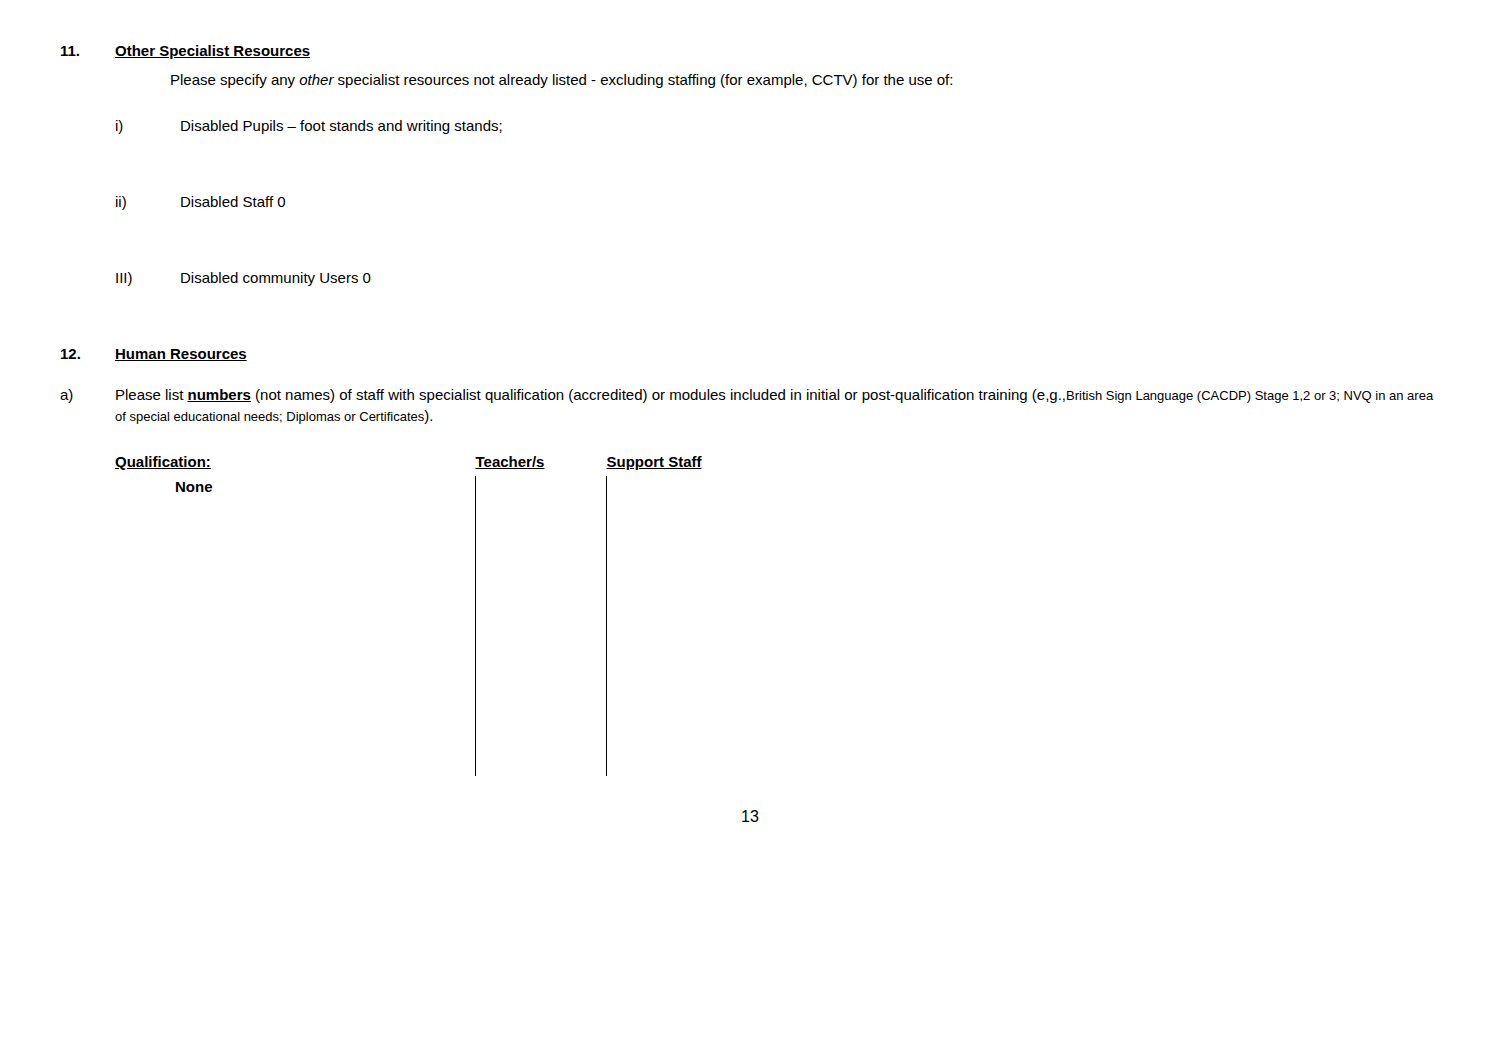11. Other Specialist Resources
Please specify any other specialist resources not already listed - excluding staffing (for example, CCTV) for the use of:
i) Disabled Pupils – foot stands and writing stands;
ii) Disabled Staff 0
III) Disabled community Users 0
12. Human Resources
a) Please list numbers (not names) of staff with specialist qualification (accredited) or modules included in initial or post-qualification training (e,g.,British Sign Language (CACDP) Stage 1,2 or 3; NVQ in an area of special educational needs; Diplomas or Certificates).
| Qualification: | Teacher/s | Support Staff |
| --- | --- | --- |
| None | | |
13